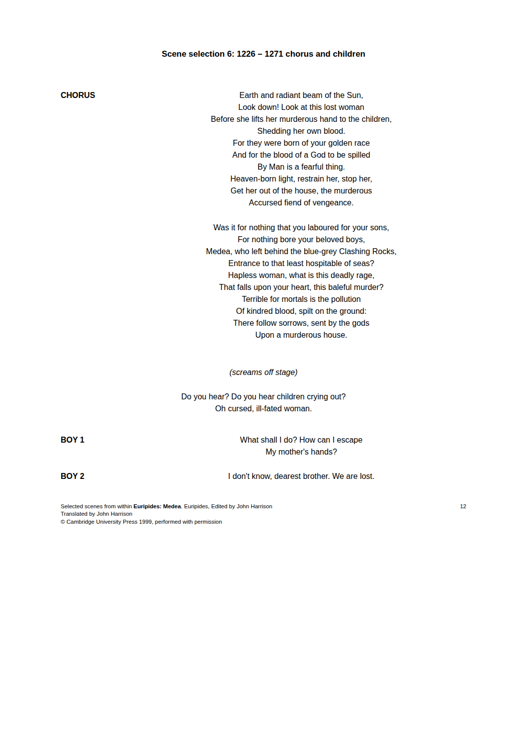Scene selection 6: 1226 – 1271 chorus and children
Chorus
Earth and radiant beam of the Sun,
Look down! Look at this lost woman
Before she lifts her murderous hand to the children,
Shedding her own blood.
For they were born of your golden race
And for the blood of a God to be spilled
By Man is a fearful thing.
Heaven-born light, restrain her, stop her,
Get her out of the house, the murderous
Accursed fiend of vengeance.
Was it for nothing that you laboured for your sons,
For nothing bore your beloved boys,
Medea, who left behind the blue-grey Clashing Rocks,
Entrance to that least hospitable of seas?
Hapless woman, what is this deadly rage,
That falls upon your heart, this baleful murder?
Terrible for mortals is the pollution
Of kindred blood, spilt on the ground:
There follow sorrows, sent by the gods
Upon a murderous house.
(screams off stage)
Do you hear? Do you hear children crying out?
Oh cursed, ill-fated woman.
Boy 1
What shall I do? How can I escape
My mother's hands?
Boy 2
I don't know, dearest brother. We are lost.
Selected scenes from within Euripides: Medea. Euripides, Edited by John Harrison
Translated by John Harrison
© Cambridge University Press 1999, performed with permission
12